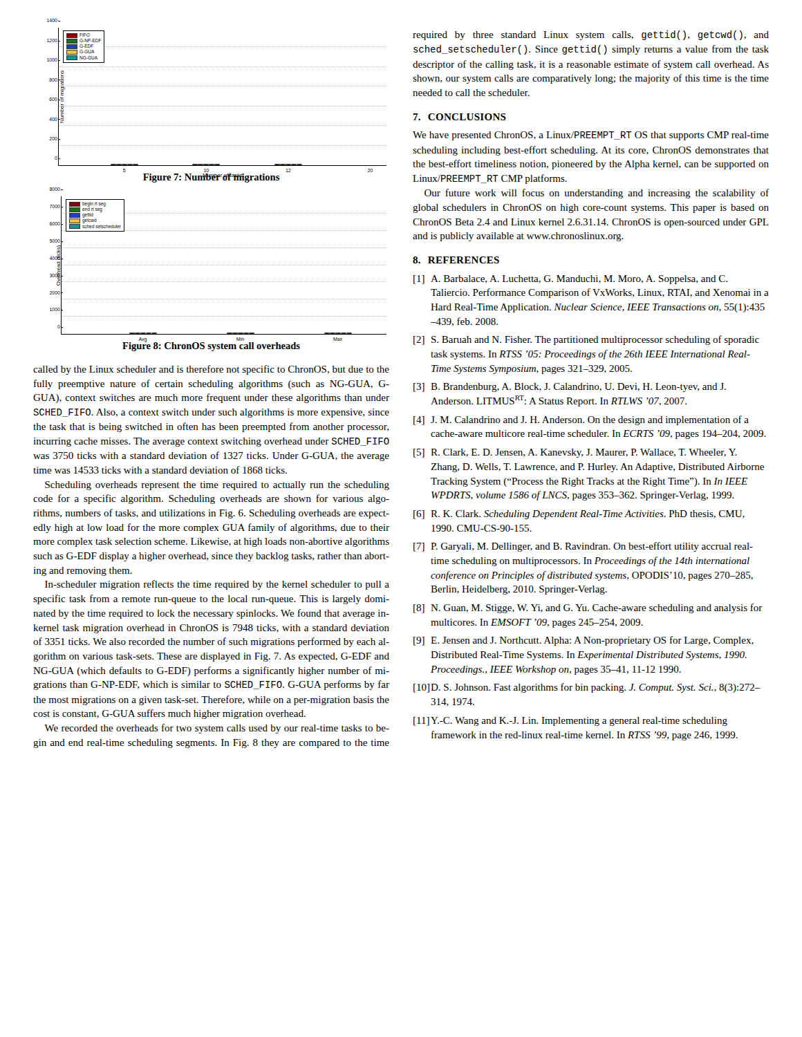Number of migrations 0 200 400 600 800 1000 1200 1400
FIFO
G-NP-EDF
G-EDF
G-GUA
NG-GUA
5 10 12 20 Number of tasks
Figure 7: Number of migrations
Overhead (ticks) 0 1000 2000 3000 4000 5000 6000 7000 8000
begin rt seg
end rt seg
gettid
getcwd
sched setscheduler
Avg Min Max
Figure 8: ChronOS system call overheads
called by the Linux scheduler and is therefore not specific to ChronOS, but due to the fully preemptive nature of certain scheduling algorithms (such as NG-GUA, G-GUA), context switches are much more frequent under these algorithms than under SCHED_FIFO. Also, a context switch under such algorithms is more expensive, since the task that is being switched in often has been preempted from another processor, incurring cache misses. The average context switching overhead under SCHED_FIFO was 3750 ticks with a standard deviation of 1327 ticks. Under G-GUA, the average time was 14533 ticks with a standard deviation of 1868 ticks.
Scheduling overheads represent the time required to actually run the scheduling code for a specific algorithm. Scheduling overheads are shown for various algorithms, numbers of tasks, and utilizations in Fig. 6. Scheduling overheads are expectedly high at low load for the more complex GUA family of algorithms, due to their more complex task selection scheme. Likewise, at high loads non-abortive algorithms such as G-EDF display a higher overhead, since they backlog tasks, rather than aborting and removing them.
In-scheduler migration reflects the time required by the kernel scheduler to pull a specific task from a remote run-queue to the local run-queue. This is largely dominated by the time required to lock the necessary spinlocks. We found that average in-kernel task migration overhead in ChronOS is 7948 ticks, with a standard deviation of 3351 ticks. We also recorded the number of such migrations performed by each algorithm on various task-sets. These are displayed in Fig. 7. As expected, G-EDF and NG-GUA (which defaults to G-EDF) performs a significantly higher number of migrations than G-NP-EDF, which is similar to SCHED_FIFO. G-GUA performs by far the most migrations on a given task-set. Therefore, while on a per-migration basis the cost is constant, G-GUA suffers much higher migration overhead.
We recorded the overheads for two system calls used by our real-time tasks to begin and end real-time scheduling segments. In Fig. 8 they are compared to the time required by three standard Linux system calls, gettid(), getcwd(), and sched_setscheduler(). Since gettid() simply returns a value from the task descriptor of the calling task, it is a reasonable estimate of system call overhead. As shown, our system calls are comparatively long; the majority of this time is the time needed to call the scheduler.
7. CONCLUSIONS
We have presented ChronOS, a Linux/PREEMPT_RT OS that supports CMP real-time scheduling including best-effort scheduling. At its core, ChronOS demonstrates that the best-effort timeliness notion, pioneered by the Alpha kernel, can be supported on Linux/PREEMPT_RT CMP platforms.
Our future work will focus on understanding and increasing the scalability of global schedulers in ChronOS on high core-count systems. This paper is based on ChronOS Beta 2.4 and Linux kernel 2.6.31.14. ChronOS is open-sourced under GPL and is publicly available at www.chronoslinux.org.
8. REFERENCES
A. Barbalace, A. Luchetta, G. Manduchi, M. Moro, A. Soppelsa, and C. Taliercio. Performance Comparison of VxWorks, Linux, RTAI, and Xenomai in a Hard Real-Time Application. Nuclear Science, IEEE Transactions on, 55(1):435 –439, feb. 2008.
S. Baruah and N. Fisher. The partitioned multiprocessor scheduling of sporadic task systems. In RTSS ’05: Proceedings of the 26th IEEE International Real-Time Systems Symposium, pages 321–329, 2005.
B. Brandenburg, A. Block, J. Calandrino, U. Devi, H. Leon-tyev, and J. Anderson. LITMUSRT: A Status Report. In RTLWS ’07, 2007.
J. M. Calandrino and J. H. Anderson. On the design and implementation of a cache-aware multicore real-time scheduler. In ECRTS ’09, pages 194–204, 2009.
R. Clark, E. D. Jensen, A. Kanevsky, J. Maurer, P. Wallace, T. Wheeler, Y. Zhang, D. Wells, T. Lawrence, and P. Hurley. An Adaptive, Distributed Airborne Tracking System (“Process the Right Tracks at the Right Time”). In In IEEE WPDRTS, volume 1586 of LNCS, pages 353–362. Springer-Verlag, 1999.
R. K. Clark. Scheduling Dependent Real-Time Activities. PhD thesis, CMU, 1990. CMU-CS-90-155.
P. Garyali, M. Dellinger, and B. Ravindran. On best-effort utility accrual real-time scheduling on multiprocessors. In Proceedings of the 14th international conference on Principles of distributed systems, OPODIS’10, pages 270–285, Berlin, Heidelberg, 2010. Springer-Verlag.
N. Guan, M. Stigge, W. Yi, and G. Yu. Cache-aware scheduling and analysis for multicores. In EMSOFT ’09, pages 245–254, 2009.
E. Jensen and J. Northcutt. Alpha: A Non-proprietary OS for Large, Complex, Distributed Real-Time Systems. In Experimental Distributed Systems, 1990. Proceedings., IEEE Workshop on, pages 35–41, 11-12 1990.
D. S. Johnson. Fast algorithms for bin packing. J. Comput. Syst. Sci., 8(3):272–314, 1974.
Y.-C. Wang and K.-J. Lin. Implementing a general real-time scheduling framework in the red-linux real-time kernel. In RTSS ’99, page 246, 1999.